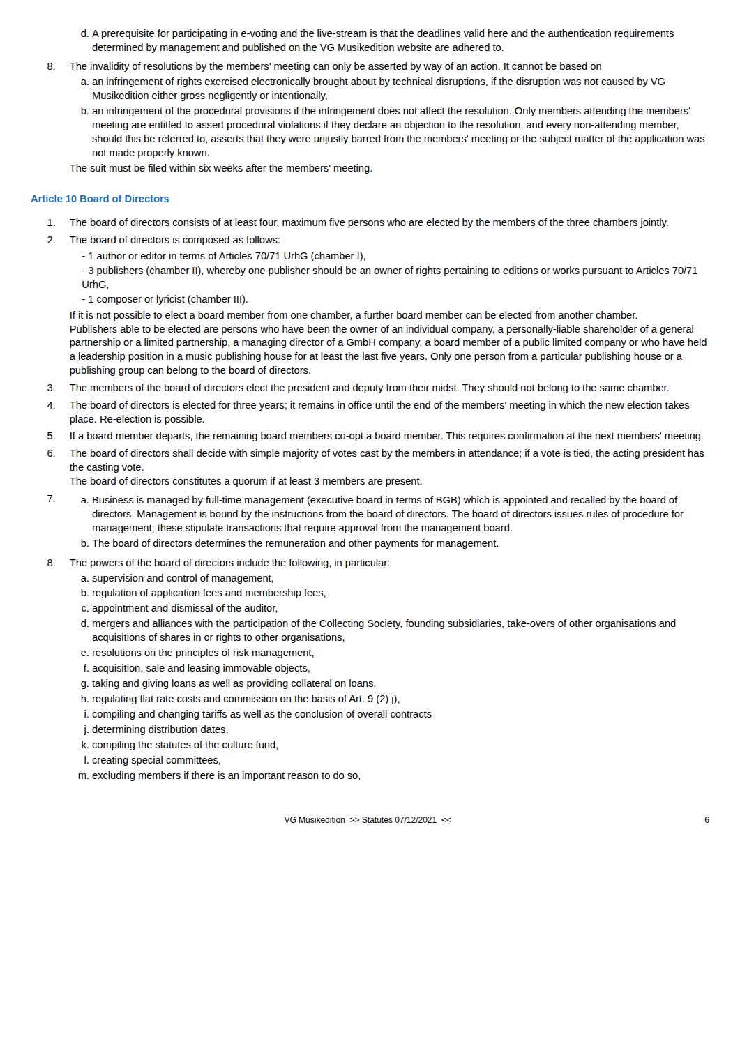A prerequisite for participating in e-voting and the live-stream is that the deadlines valid here and the authentication requirements determined by management and published on the VG Musikedition website are adhered to.
8. The invalidity of resolutions by the members' meeting can only be asserted by way of an action. It cannot be based on
an infringement of rights exercised electronically brought about by technical disruptions, if the disruption was not caused by VG Musikedition either gross negligently or intentionally,
an infringement of the procedural provisions if the infringement does not affect the resolution. Only members attending the members' meeting are entitled to assert procedural violations if they declare an objection to the resolution, and every non-attending member, should this be referred to, asserts that they were unjustly barred from the members' meeting or the subject matter of the application was not made properly known.
The suit must be filed within six weeks after the members' meeting.
Article 10 Board of Directors
1. The board of directors consists of at least four, maximum five persons who are elected by the members of the three chambers jointly.
2. The board of directors is composed as follows:
- 1 author or editor in terms of Articles 70/71 UrhG (chamber I),
- 3 publishers (chamber II), whereby one publisher should be an owner of rights pertaining to editions or works pursuant to Articles 70/71 UrhG,
- 1 composer or lyricist (chamber III).
If it is not possible to elect a board member from one chamber, a further board member can be elected from another chamber.
Publishers able to be elected are persons who have been the owner of an individual company, a personally-liable shareholder of a general partnership or a limited partnership, a managing director of a GmbH company, a board member of a public limited company or who have held a leadership position in a music publishing house for at least the last five years. Only one person from a particular publishing house or a publishing group can belong to the board of directors.
3. The members of the board of directors elect the president and deputy from their midst. They should not belong to the same chamber.
4. The board of directors is elected for three years; it remains in office until the end of the members' meeting in which the new election takes place. Re-election is possible.
5. If a board member departs, the remaining board members co-opt a board member. This requires confirmation at the next members' meeting.
6. The board of directors shall decide with simple majority of votes cast by the members in attendance; if a vote is tied, the acting president has the casting vote.
The board of directors constitutes a quorum if at least 3 members are present.
7.
Business is managed by full-time management (executive board in terms of BGB) which is appointed and recalled by the board of directors. Management is bound by the instructions from the board of directors. The board of directors issues rules of procedure for management; these stipulate transactions that require approval from the management board.
The board of directors determines the remuneration and other payments for management.
8. The powers of the board of directors include the following, in particular:
supervision and control of management,
regulation of application fees and membership fees,
appointment and dismissal of the auditor,
mergers and alliances with the participation of the Collecting Society, founding subsidiaries, take-overs of other organisations and acquisitions of shares in or rights to other organisations,
resolutions on the principles of risk management,
acquisition, sale and leasing immovable objects,
taking and giving loans as well as providing collateral on loans,
regulating flat rate costs and commission on the basis of Art. 9 (2) j),
compiling and changing tariffs as well as the conclusion of overall contracts
determining distribution dates,
compiling the statutes of the culture fund,
creating special committees,
excluding members if there is an important reason to do so,
VG Musikedition >> Statutes 07/12/2021 <<6